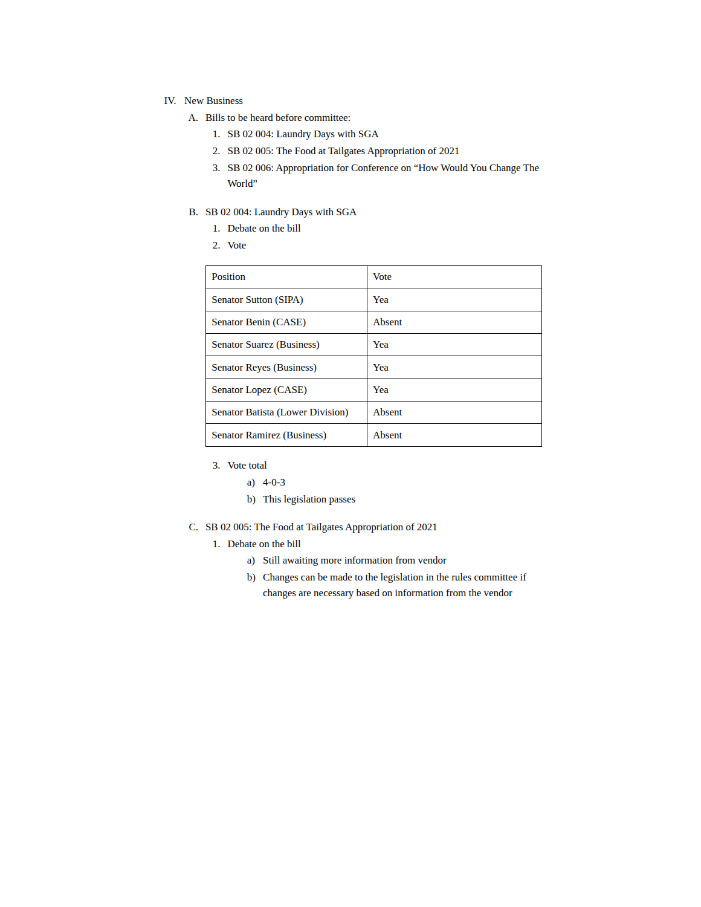New Business
Bills to be heard before committee:
SB 02 004: Laundry Days with SGA
SB 02 005: The Food at Tailgates Appropriation of 2021
SB 02 006: Appropriation for Conference on “How Would You Change The World”
SB 02 004: Laundry Days with SGA
Debate on the bill
Vote
| Position | Vote |
| Senator Sutton (SIPA) | Yea |
| Senator Benin (CASE) | Absent |
| Senator Suarez (Business) | Yea |
| Senator Reyes (Business) | Yea |
| Senator Lopez (CASE) | Yea |
| Senator Batista (Lower Division) | Absent |
| Senator Ramirez (Business) | Absent |
Vote total
4-0-3
This legislation passes
SB 02 005: The Food at Tailgates Appropriation of 2021
Debate on the bill
Still awaiting more information from vendor
Changes can be made to the legislation in the rules committee if changes are necessary based on information from the vendor